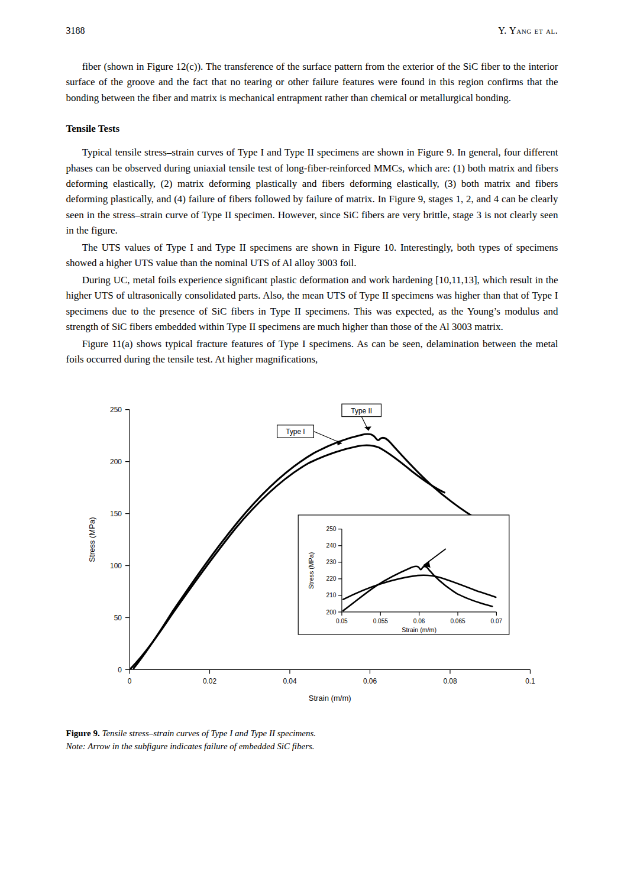3188 Y. Yang et al.
fiber (shown in Figure 12(c)). The transference of the surface pattern from the exterior of the SiC fiber to the interior surface of the groove and the fact that no tearing or other failure features were found in this region confirms that the bonding between the fiber and matrix is mechanical entrapment rather than chemical or metallurgical bonding.
Tensile Tests
Typical tensile stress–strain curves of Type I and Type II specimens are shown in Figure 9. In general, four different phases can be observed during uniaxial tensile test of long-fiber-reinforced MMCs, which are: (1) both matrix and fibers deforming elastically, (2) matrix deforming plastically and fibers deforming elastically, (3) both matrix and fibers deforming plastically, and (4) failure of fibers followed by failure of matrix. In Figure 9, stages 1, 2, and 4 can be clearly seen in the stress–strain curve of Type II specimen. However, since SiC fibers are very brittle, stage 3 is not clearly seen in the figure.
The UTS values of Type I and Type II specimens are shown in Figure 10. Interestingly, both types of specimens showed a higher UTS value than the nominal UTS of Al alloy 3003 foil.
During UC, metal foils experience significant plastic deformation and work hardening [10,11,13], which result in the higher UTS of ultrasonically consolidated parts. Also, the mean UTS of Type II specimens was higher than that of Type I specimens due to the presence of SiC fibers in Type II specimens. This was expected, as the Young’s modulus and strength of SiC fibers embedded within Type II specimens are much higher than those of the Al 3003 matrix.
Figure 11(a) shows typical fracture features of Type I specimens. As can be seen, delamination between the metal foils occurred during the tensile test. At higher magnifications,
Tensile stress–strain curves of Type I and Type II specimens Two nearly overlapping curves rise steeply from the origin, peak near 220 to 228 MPa at about 0.06 strain, then decline. An inset magnifies the peak region from 0.05 to 0.07 strain and 200 to 250 MPa, with an arrow marking a small drop in the Type II curve indicating failure of embedded SiC fibers. 0 50 100 150 200 250 0 0.02 0.04 0.06 0.08 0.1 Strain (m/m) Stress (MPa) Type I Type II 200 210 220 230 240 250 0.05 0.055 0.06 0.065 0.07 Strain (m/m) Stress (MPa)
Figure 9. Tensile stress–strain curves of Type I and Type II specimens. Note: Arrow in the subfigure indicates failure of embedded SiC fibers.